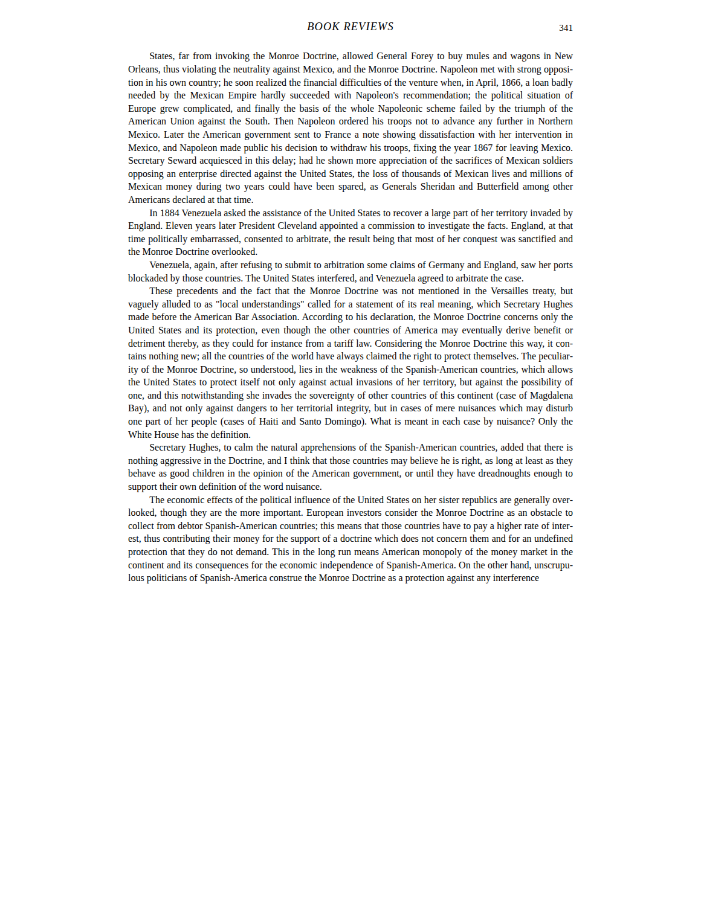BOOK REVIEWS 341
States, far from invoking the Monroe Doctrine, allowed General Forey to buy mules and wagons in New Orleans, thus violating the neutrality against Mexico, and the Monroe Doctrine. Napoleon met with strong opposition in his own country; he soon realized the financial difficulties of the venture when, in April, 1866, a loan badly needed by the Mexican Empire hardly succeeded with Napoleon's recommendation; the political situation of Europe grew complicated, and finally the basis of the whole Napoleonic scheme failed by the triumph of the American Union against the South. Then Napoleon ordered his troops not to advance any further in Northern Mexico. Later the American government sent to France a note showing dissatisfaction with her intervention in Mexico, and Napoleon made public his decision to withdraw his troops, fixing the year 1867 for leaving Mexico. Secretary Seward acquiesced in this delay; had he shown more appreciation of the sacrifices of Mexican soldiers opposing an enterprise directed against the United States, the loss of thousands of Mexican lives and millions of Mexican money during two years could have been spared, as Generals Sheridan and Butterfield among other Americans declared at that time.
In 1884 Venezuela asked the assistance of the United States to recover a large part of her territory invaded by England. Eleven years later President Cleveland appointed a commission to investigate the facts. England, at that time politically embarrassed, consented to arbitrate, the result being that most of her conquest was sanctified and the Monroe Doctrine overlooked.
Venezuela, again, after refusing to submit to arbitration some claims of Germany and England, saw her ports blockaded by those countries. The United States interfered, and Venezuela agreed to arbitrate the case.
These precedents and the fact that the Monroe Doctrine was not mentioned in the Versailles treaty, but vaguely alluded to as "local understandings" called for a statement of its real meaning, which Secretary Hughes made before the American Bar Association. According to his declaration, the Monroe Doctrine concerns only the United States and its protection, even though the other countries of America may eventually derive benefit or detriment thereby, as they could for instance from a tariff law. Considering the Monroe Doctrine this way, it contains nothing new; all the countries of the world have always claimed the right to protect themselves. The peculiarity of the Monroe Doctrine, so understood, lies in the weakness of the Spanish-American countries, which allows the United States to protect itself not only against actual invasions of her territory, but against the possibility of one, and this notwithstanding she invades the sovereignty of other countries of this continent (case of Magdalena Bay), and not only against dangers to her territorial integrity, but in cases of mere nuisances which may disturb one part of her people (cases of Haiti and Santo Domingo). What is meant in each case by nuisance? Only the White House has the definition.
Secretary Hughes, to calm the natural apprehensions of the Spanish-American countries, added that there is nothing aggressive in the Doctrine, and I think that those countries may believe he is right, as long at least as they behave as good children in the opinion of the American government, or until they have dreadnoughts enough to support their own definition of the word nuisance.
The economic effects of the political influence of the United States on her sister republics are generally overlooked, though they are the more important. European investors consider the Monroe Doctrine as an obstacle to collect from debtor Spanish-American countries; this means that those countries have to pay a higher rate of interest, thus contributing their money for the support of a doctrine which does not concern them and for an undefined protection that they do not demand. This in the long run means American monopoly of the money market in the continent and its consequences for the economic independence of Spanish-America. On the other hand, unscrupulous politicians of Spanish-America construe the Monroe Doctrine as a protection against any interference